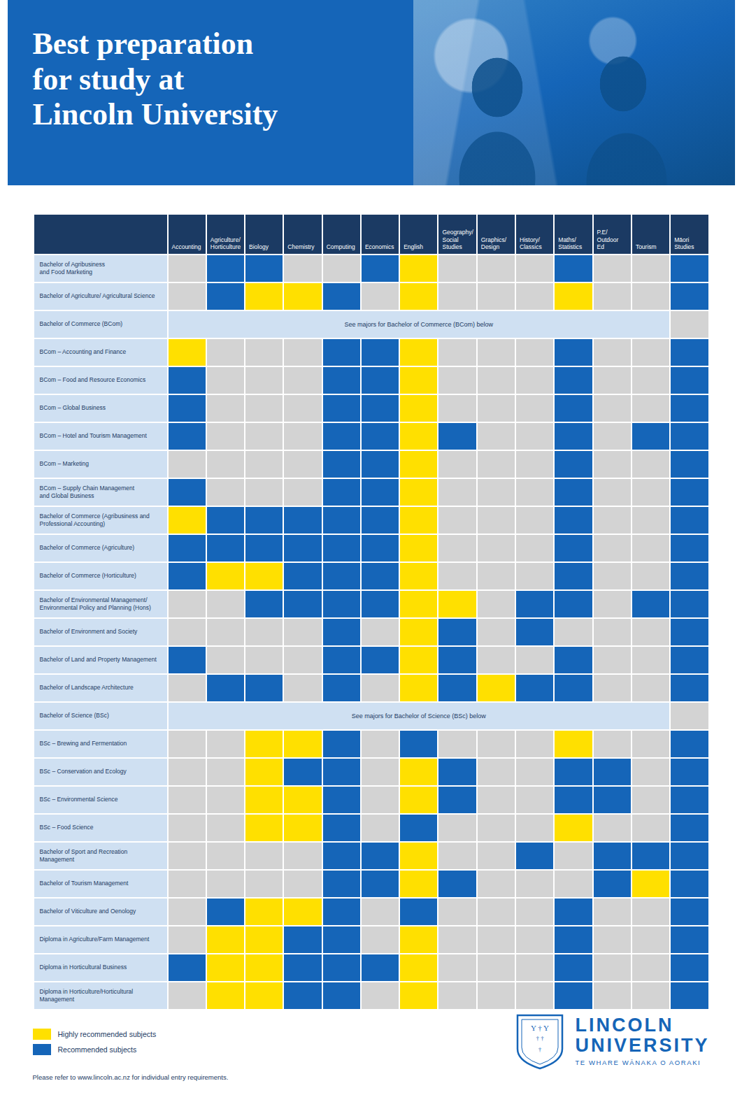Best preparation
for study at
Lincoln University
| | Accounting | Agriculture/ Horticulture | Biology | Chemistry | Computing | Economics | English | Geography/ Social Studies | Graphics/ Design | History/ Classics | Maths/ Statistics | P.E/ Outdoor Ed | Tourism | Māori Studies |
| --- | --- | --- | --- | --- | --- | --- | --- | --- | --- | --- | --- | --- | --- | --- |
| Bachelor of Agribusiness and Food Marketing | | | | | | | | | | | | | | |
| Bachelor of Agriculture/ Agricultural Science | | | | | | | | | | | | | | |
| Bachelor of Commerce (BCom) | See majors for Bachelor of Commerce (BCom) below | |
| BCom – Accounting and Finance | | | | | | | | | | | | | | |
| BCom – Food and Resource Economics | | | | | | | | | | | | | | |
| BCom – Global Business | | | | | | | | | | | | | | |
| BCom – Hotel and Tourism Management | | | | | | | | | | | | | | |
| BCom – Marketing | | | | | | | | | | | | | | |
| BCom – Supply Chain Management and Global Business | | | | | | | | | | | | | | |
| Bachelor of Commerce (Agribusiness and Professional Accounting) | | | | | | | | | | | | | | |
| Bachelor of Commerce (Agriculture) | | | | | | | | | | | | | | |
| Bachelor of Commerce (Horticulture) | | | | | | | | | | | | | | |
| Bachelor of Environmental Management/ Environmental Policy and Planning (Hons) | | | | | | | | | | | | | | |
| Bachelor of Environment and Society | | | | | | | | | | | | | | |
| Bachelor of Land and Property Management | | | | | | | | | | | | | | |
| Bachelor of Landscape Architecture | | | | | | | | | | | | | | |
| Bachelor of Science (BSc) | See majors for Bachelor of Science (BSc) below | |
| BSc – Brewing and Fermentation | | | | | | | | | | | | | | |
| BSc – Conservation and Ecology | | | | | | | | | | | | | | |
| BSc – Environmental Science | | | | | | | | | | | | | | |
| BSc – Food Science | | | | | | | | | | | | | | |
| Bachelor of Sport and Recreation Management | | | | | | | | | | | | | | |
| Bachelor of Tourism Management | | | | | | | | | | | | | | |
| Bachelor of Viticulture and Oenology | | | | | | | | | | | | | | |
| Diploma in Agriculture/Farm Management | | | | | | | | | | | | | | |
| Diploma in Horticultural Business | | | | | | | | | | | | | | |
| Diploma in Horticulture/Horticultural Management | | | | | | | | | | | | | | |
Highly recommended subjects
Recommended subjects
Please refer to www.lincoln.ac.nz for individual entry requirements.
Y † Y † † †
LINCOLN
UNIVERSITY
TE WHARE WĀNAKA O AORAKI